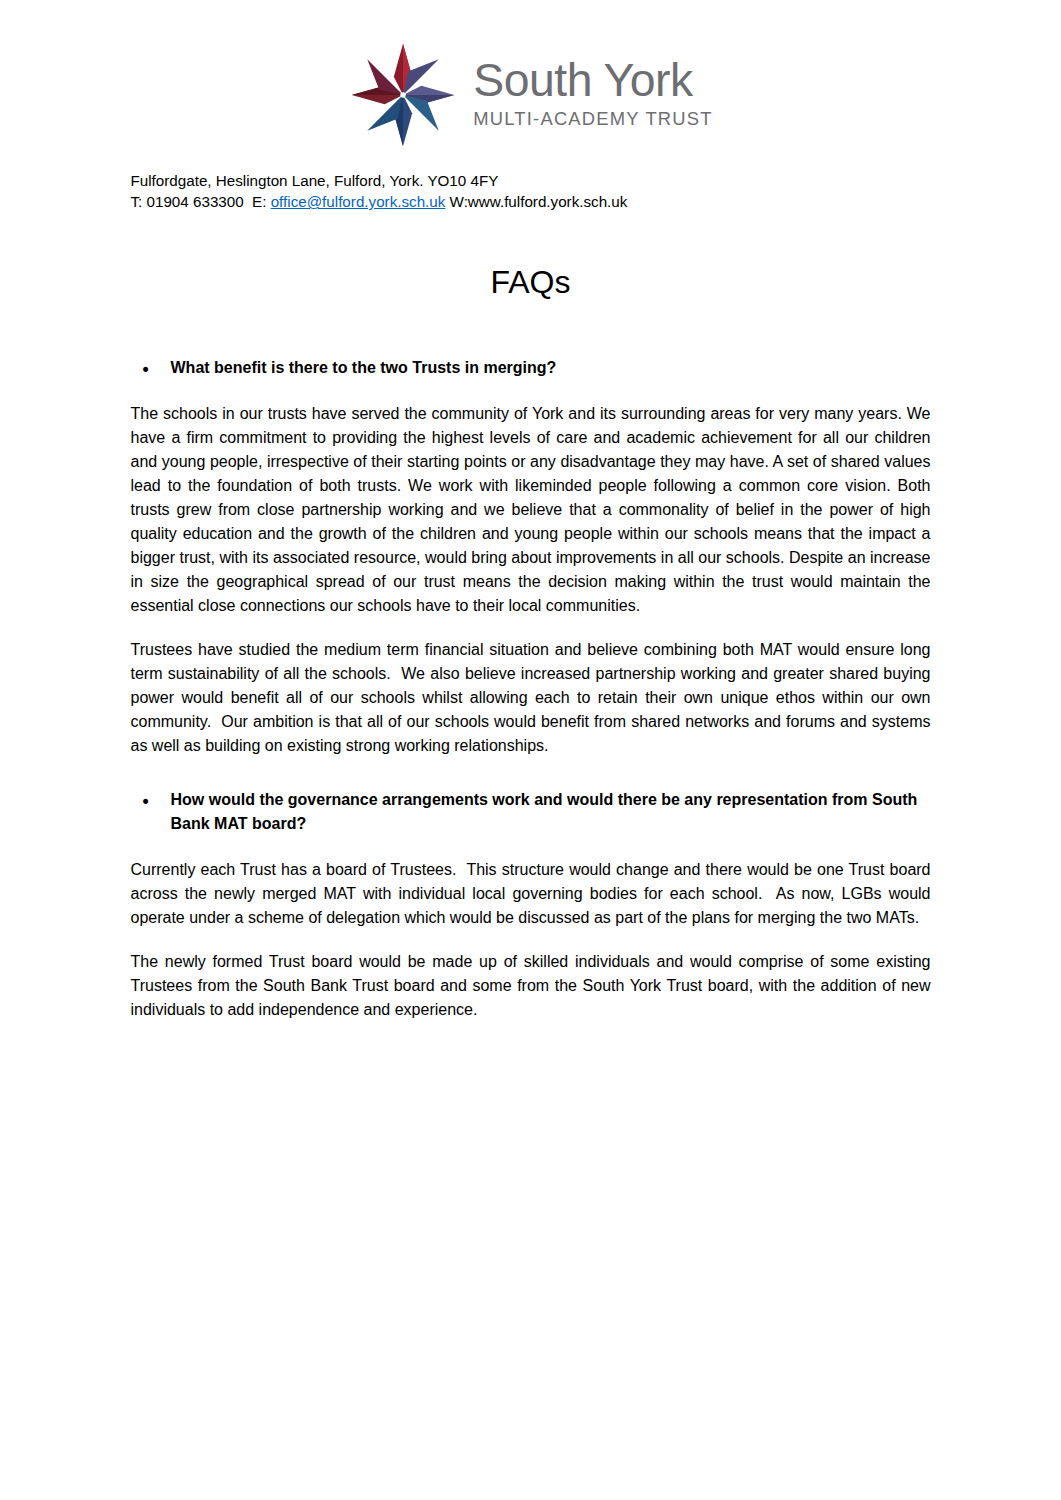South York
MULTI-ACADEMY TRUST
Fulfordgate, Heslington Lane, Fulford, York. YO10 4FY
T: 01904 633300 E: office@fulford.york.sch.uk W:www.fulford.york.sch.uk
FAQs
What benefit is there to the two Trusts in merging?
The schools in our trusts have served the community of York and its surrounding areas for very many years. We have a firm commitment to providing the highest levels of care and academic achievement for all our children and young people, irrespective of their starting points or any disadvantage they may have. A set of shared values lead to the foundation of both trusts. We work with likeminded people following a common core vision. Both trusts grew from close partnership working and we believe that a commonality of belief in the power of high quality education and the growth of the children and young people within our schools means that the impact a bigger trust, with its associated resource, would bring about improvements in all our schools. Despite an increase in size the geographical spread of our trust means the decision making within the trust would maintain the essential close connections our schools have to their local communities.
Trustees have studied the medium term financial situation and believe combining both MAT would ensure long term sustainability of all the schools. We also believe increased partnership working and greater shared buying power would benefit all of our schools whilst allowing each to retain their own unique ethos within our own community. Our ambition is that all of our schools would benefit from shared networks and forums and systems as well as building on existing strong working relationships.
How would the governance arrangements work and would there be any representation from South Bank MAT board?
Currently each Trust has a board of Trustees. This structure would change and there would be one Trust board across the newly merged MAT with individual local governing bodies for each school. As now, LGBs would operate under a scheme of delegation which would be discussed as part of the plans for merging the two MATs.
The newly formed Trust board would be made up of skilled individuals and would comprise of some existing Trustees from the South Bank Trust board and some from the South York Trust board, with the addition of new individuals to add independence and experience.